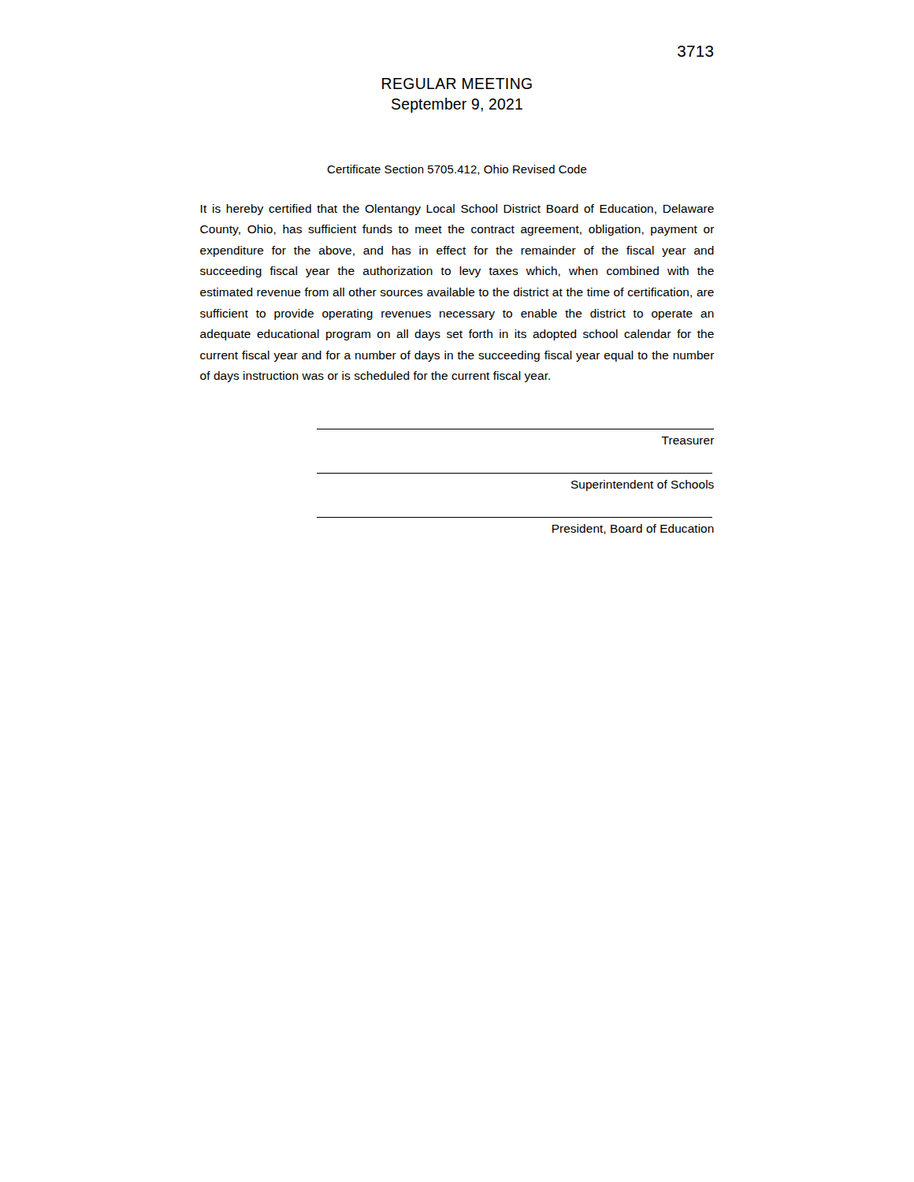3713
REGULAR MEETING
September 9, 2021
Certificate Section 5705.412, Ohio Revised Code
It is hereby certified that the Olentangy Local School District Board of Education, Delaware County, Ohio, has sufficient funds to meet the contract agreement, obligation, payment or expenditure for the above, and has in effect for the remainder of the fiscal year and succeeding fiscal year the authorization to levy taxes which, when combined with the estimated revenue from all other sources available to the district at the time of certification, are sufficient to provide operating revenues necessary to enable the district to operate an adequate educational program on all days set forth in its adopted school calendar for the current fiscal year and for a number of days in the succeeding fiscal year equal to the number of days instruction was or is scheduled for the current fiscal year.
Treasurer
Superintendent of Schools
President, Board of Education